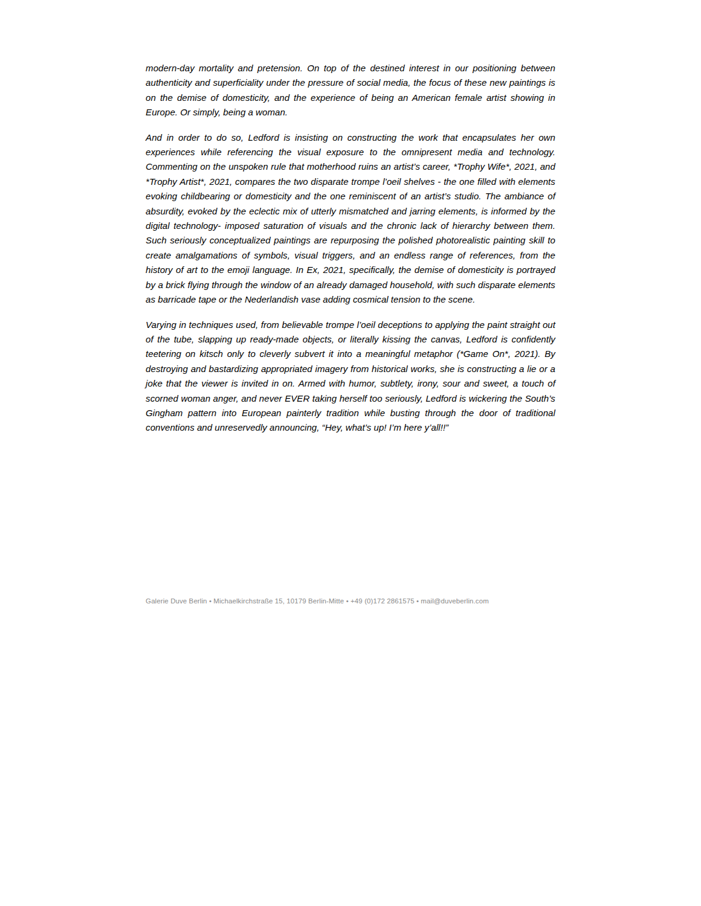modern-day mortality and pretension. On top of the destined interest in our positioning between authenticity and superficiality under the pressure of social media, the focus of these new paintings is on the demise of domesticity, and the experience of being an American female artist showing in Europe. Or simply, being a woman.
And in order to do so, Ledford is insisting on constructing the work that encapsulates her own experiences while referencing the visual exposure to the omnipresent media and technology. Commenting on the unspoken rule that motherhood ruins an artist’s career, *Trophy Wife*, 2021, and *Trophy Artist*, 2021, compares the two disparate trompe l’oeil shelves - the one filled with elements evoking childbearing or domesticity and the one reminiscent of an artist’s studio. The ambiance of absurdity, evoked by the eclectic mix of utterly mismatched and jarring elements, is informed by the digital technology- imposed saturation of visuals and the chronic lack of hierarchy between them. Such seriously conceptualized paintings are repurposing the polished photorealistic painting skill to create amalgamations of symbols, visual triggers, and an endless range of references, from the history of art to the emoji language. In Ex, 2021, specifically, the demise of domesticity is portrayed by a brick flying through the window of an already damaged household, with such disparate elements as barricade tape or the Nederlandish vase adding cosmical tension to the scene.
Varying in techniques used, from believable trompe l’oeil deceptions to applying the paint straight out of the tube, slapping up ready-made objects, or literally kissing the canvas, Ledford is confidently teetering on kitsch only to cleverly subvert it into a meaningful metaphor (*Game On*, 2021). By destroying and bastardizing appropriated imagery from historical works, she is constructing a lie or a joke that the viewer is invited in on. Armed with humor, subtlety, irony, sour and sweet, a touch of scorned woman anger, and never EVER taking herself too seriously, Ledford is wickering the South’s Gingham pattern into European painterly tradition while busting through the door of traditional conventions and unreservedly announcing, “Hey, what’s up! I’m here y’all!!”
Galerie Duve Berlin • Michaelkirchstraße 15, 10179 Berlin-Mitte • +49 (0)172 2861575 • mail@duveberlin.com